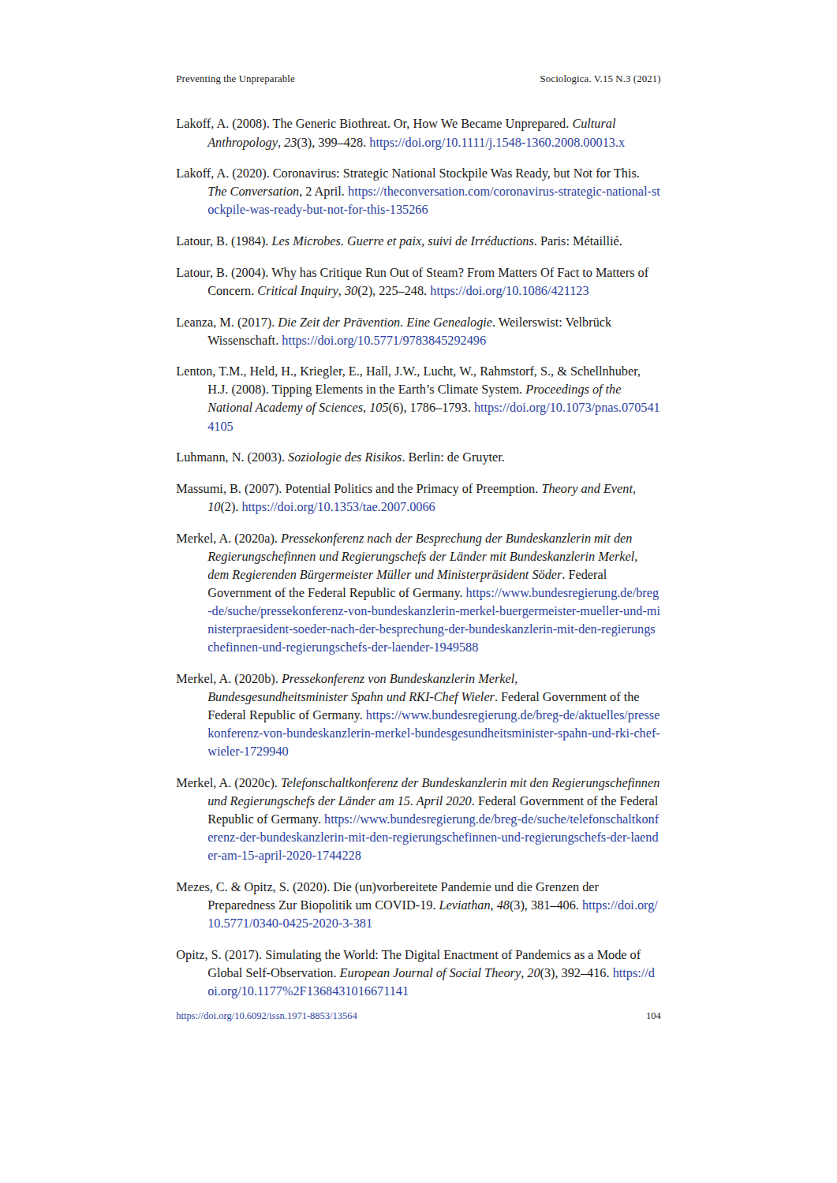Preventing the Unpreparable Sociologica. V.15 N.3 (2021)
Lakoff, A. (2008). The Generic Biothreat. Or, How We Became Unprepared. Cultural Anthropology, 23(3), 399–428. https://doi.org/10.1111/j.1548-1360.2008.00013.x
Lakoff, A. (2020). Coronavirus: Strategic National Stockpile Was Ready, but Not for This. The Conversation, 2 April. https://theconversation.com/coronavirus-strategic-national-stockpile-was-ready-but-not-for-this-135266
Latour, B. (1984). Les Microbes. Guerre et paix, suivi de Irréductions. Paris: Métaillié.
Latour, B. (2004). Why has Critique Run Out of Steam? From Matters Of Fact to Matters of Concern. Critical Inquiry, 30(2), 225–248. https://doi.org/10.1086/421123
Leanza, M. (2017). Die Zeit der Prävention. Eine Genealogie. Weilerswist: Velbrück Wissenschaft. https://doi.org/10.5771/9783845292496
Lenton, T.M., Held, H., Kriegler, E., Hall, J.W., Lucht, W., Rahmstorf, S., & Schellnhuber, H.J. (2008). Tipping Elements in the Earth’s Climate System. Proceedings of the National Academy of Sciences, 105(6), 1786–1793. https://doi.org/10.1073/pnas.0705414105
Luhmann, N. (2003). Soziologie des Risikos. Berlin: de Gruyter.
Massumi, B. (2007). Potential Politics and the Primacy of Preemption. Theory and Event, 10(2). https://doi.org/10.1353/tae.2007.0066
Merkel, A. (2020a). Pressekonferenz nach der Besprechung der Bundeskanzlerin mit den Regierungschefinnen und Regierungschefs der Länder mit Bundeskanzlerin Merkel, dem Regierenden Bürgermeister Müller und Ministerpräsident Söder. Federal Government of the Federal Republic of Germany. https://www.bundesregierung.de/breg-de/suche/pressekonferenz-von-bundeskanzlerin-merkel-buergermeister-mueller-und-ministerpraesident-soeder-nach-der-besprechung-der-bundeskanzlerin-mit-den-regierungschefinnen-und-regierungschefs-der-laender-1949588
Merkel, A. (2020b). Pressekonferenz von Bundeskanzlerin Merkel, Bundesgesundheitsminister Spahn und RKI-Chef Wieler. Federal Government of the Federal Republic of Germany. https://www.bundesregierung.de/breg-de/aktuelles/pressekonferenz-von-bundeskanzlerin-merkel-bundesgesundheitsminister-spahn-und-rki-chef-wieler-1729940
Merkel, A. (2020c). Telefonschaltkonferenz der Bundeskanzlerin mit den Regierungschefinnen und Regierungschefs der Länder am 15. April 2020. Federal Government of the Federal Republic of Germany. https://www.bundesregierung.de/breg-de/suche/telefonschaltkonferenz-der-bundeskanzlerin-mit-den-regierungschefinnen-und-regierungschefs-der-laender-am-15-april-2020-1744228
Mezes, C. & Opitz, S. (2020). Die (un)vorbereitete Pandemie und die Grenzen der Preparedness Zur Biopolitik um COVID-19. Leviathan, 48(3), 381–406. https://doi.org/10.5771/0340-0425-2020-3-381
Opitz, S. (2017). Simulating the World: The Digital Enactment of Pandemics as a Mode of Global Self-Observation. European Journal of Social Theory, 20(3), 392–416. https://doi.org/10.1177%2F1368431016671141
https://doi.org/10.6092/issn.1971-8853/13564 104